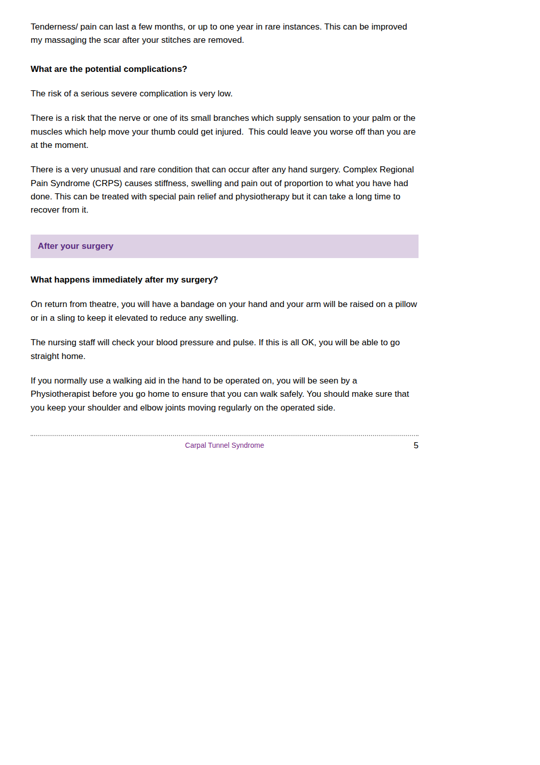Tenderness/ pain can last a few months, or up to one year in rare instances. This can be improved my massaging the scar after your stitches are removed.
What are the potential complications?
The risk of a serious severe complication is very low.
There is a risk that the nerve or one of its small branches which supply sensation to your palm or the muscles which help move your thumb could get injured. This could leave you worse off than you are at the moment.
There is a very unusual and rare condition that can occur after any hand surgery. Complex Regional Pain Syndrome (CRPS) causes stiffness, swelling and pain out of proportion to what you have had done. This can be treated with special pain relief and physiotherapy but it can take a long time to recover from it.
After your surgery
What happens immediately after my surgery?
On return from theatre, you will have a bandage on your hand and your arm will be raised on a pillow or in a sling to keep it elevated to reduce any swelling.
The nursing staff will check your blood pressure and pulse. If this is all OK, you will be able to go straight home.
If you normally use a walking aid in the hand to be operated on, you will be seen by a Physiotherapist before you go home to ensure that you can walk safely. You should make sure that you keep your shoulder and elbow joints moving regularly on the operated side.
Carpal Tunnel Syndrome 5